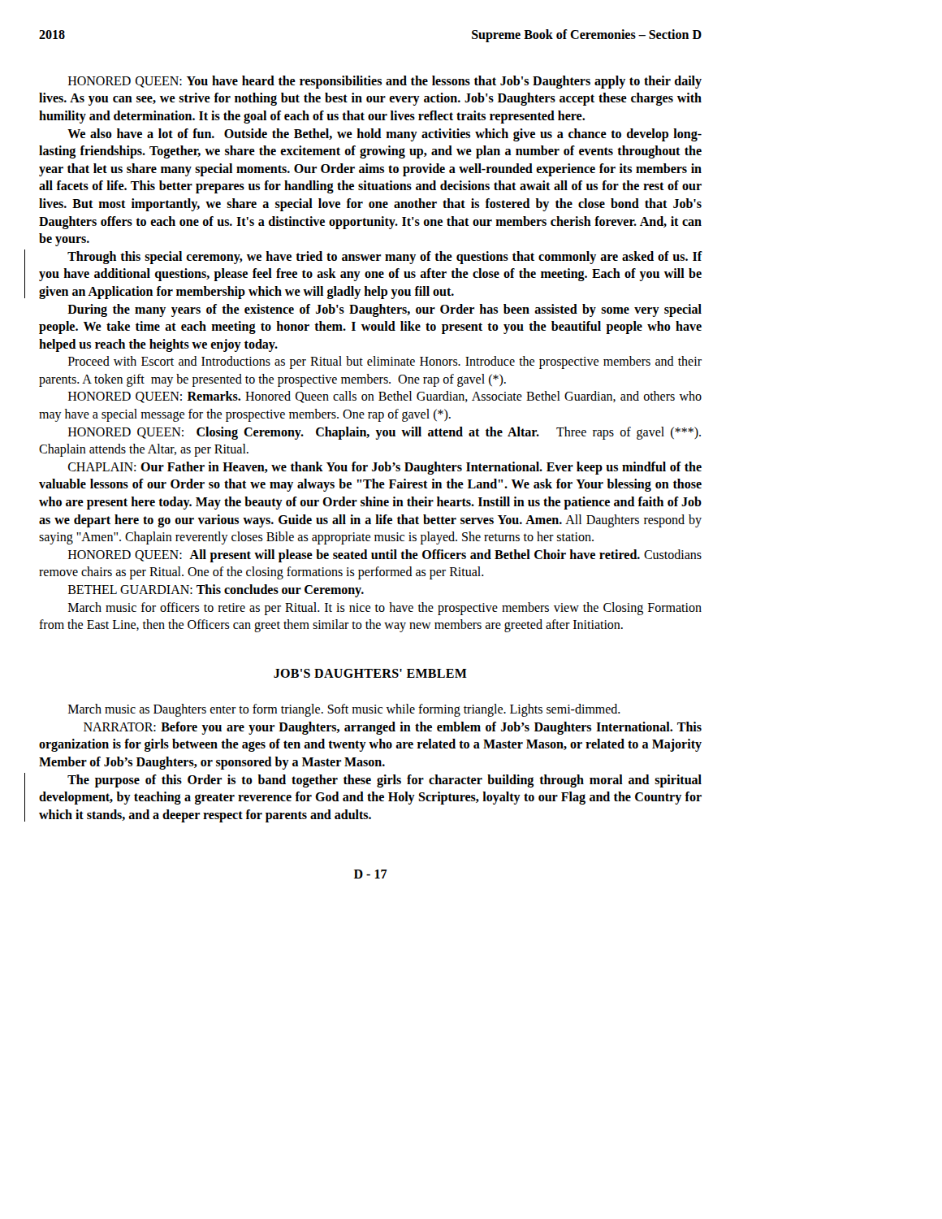2018 Supreme Book of Ceremonies – Section D
HONORED QUEEN: You have heard the responsibilities and the lessons that Job's Daughters apply to their daily lives. As you can see, we strive for nothing but the best in our every action. Job's Daughters accept these charges with humility and determination. It is the goal of each of us that our lives reflect traits represented here.
We also have a lot of fun. Outside the Bethel, we hold many activities which give us a chance to develop long-lasting friendships. Together, we share the excitement of growing up, and we plan a number of events throughout the year that let us share many special moments. Our Order aims to provide a well-rounded experience for its members in all facets of life. This better prepares us for handling the situations and decisions that await all of us for the rest of our lives. But most importantly, we share a special love for one another that is fostered by the close bond that Job's Daughters offers to each one of us. It's a distinctive opportunity. It's one that our members cherish forever. And, it can be yours.
Through this special ceremony, we have tried to answer many of the questions that commonly are asked of us. If you have additional questions, please feel free to ask any one of us after the close of the meeting. Each of you will be given an Application for membership which we will gladly help you fill out.
During the many years of the existence of Job's Daughters, our Order has been assisted by some very special people. We take time at each meeting to honor them. I would like to present to you the beautiful people who have helped us reach the heights we enjoy today.
Proceed with Escort and Introductions as per Ritual but eliminate Honors. Introduce the prospective members and their parents. A token gift may be presented to the prospective members. One rap of gavel (*).
HONORED QUEEN: Remarks. Honored Queen calls on Bethel Guardian, Associate Bethel Guardian, and others who may have a special message for the prospective members. One rap of gavel (*).
HONORED QUEEN: Closing Ceremony. Chaplain, you will attend at the Altar. Three raps of gavel (***). Chaplain attends the Altar, as per Ritual.
CHAPLAIN: Our Father in Heaven, we thank You for Job’s Daughters International. Ever keep us mindful of the valuable lessons of our Order so that we may always be "The Fairest in the Land". We ask for Your blessing on those who are present here today. May the beauty of our Order shine in their hearts. Instill in us the patience and faith of Job as we depart here to go our various ways. Guide us all in a life that better serves You. Amen. All Daughters respond by saying "Amen". Chaplain reverently closes Bible as appropriate music is played. She returns to her station.
HONORED QUEEN: All present will please be seated until the Officers and Bethel Choir have retired. Custodians remove chairs as per Ritual. One of the closing formations is performed as per Ritual.
BETHEL GUARDIAN: This concludes our Ceremony.
March music for officers to retire as per Ritual. It is nice to have the prospective members view the Closing Formation from the East Line, then the Officers can greet them similar to the way new members are greeted after Initiation.
JOB'S DAUGHTERS' EMBLEM
March music as Daughters enter to form triangle. Soft music while forming triangle. Lights semi-dimmed.
NARRATOR: Before you are your Daughters, arranged in the emblem of Job’s Daughters International. This organization is for girls between the ages of ten and twenty who are related to a Master Mason, or related to a Majority Member of Job’s Daughters, or sponsored by a Master Mason.
The purpose of this Order is to band together these girls for character building through moral and spiritual development, by teaching a greater reverence for God and the Holy Scriptures, loyalty to our Flag and the Country for which it stands, and a deeper respect for parents and adults.
D - 17